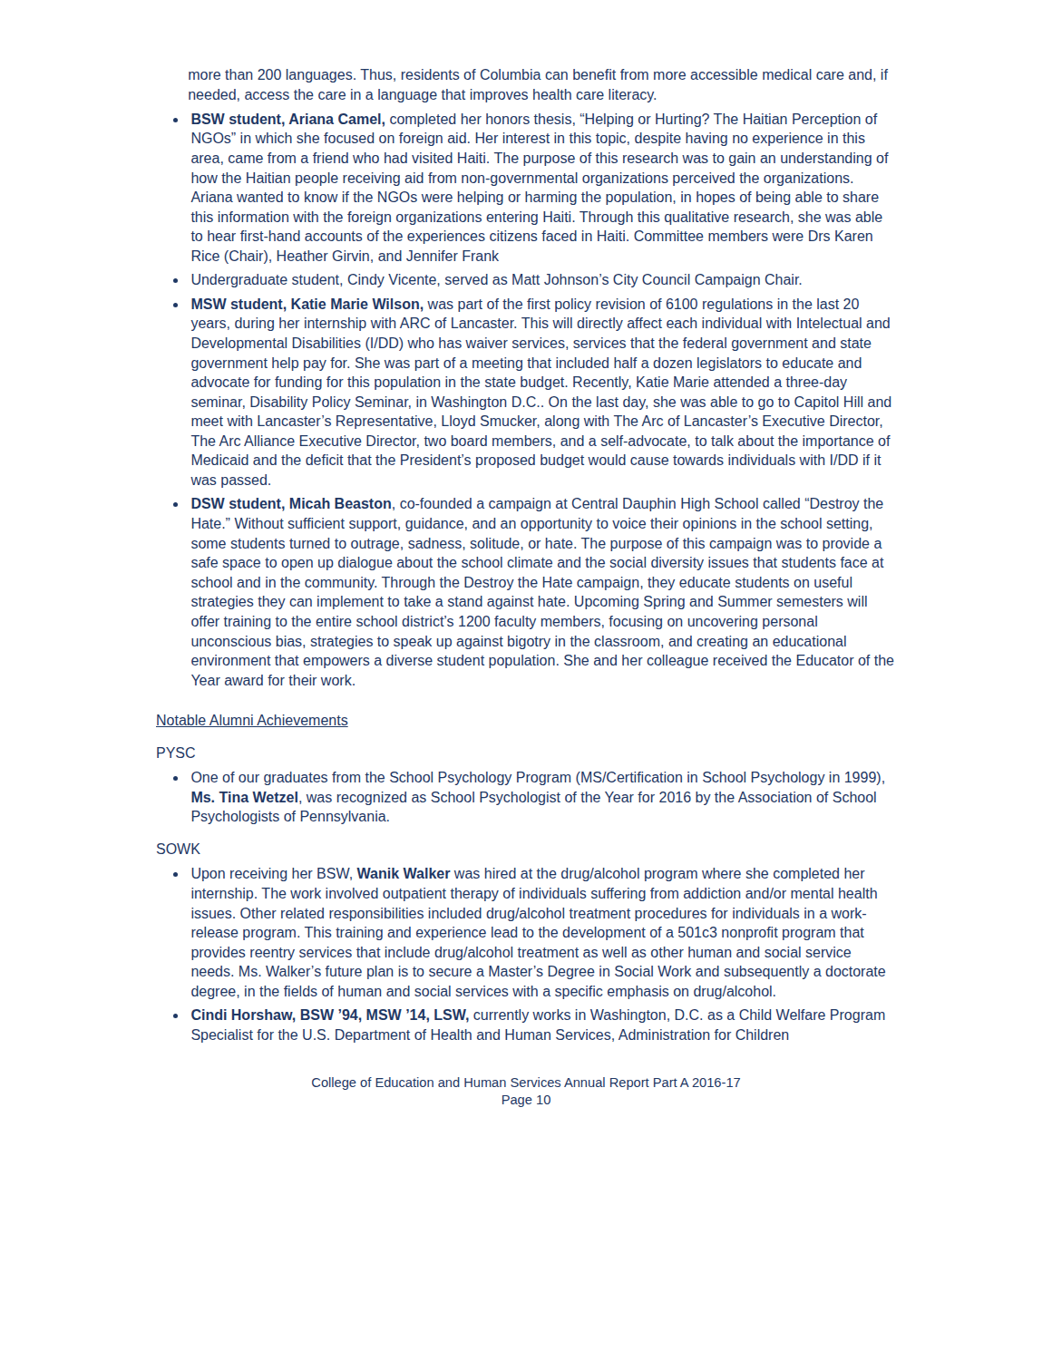more than 200 languages. Thus, residents of Columbia can benefit from more accessible medical care and, if needed, access the care in a language that improves health care literacy.
BSW student, Ariana Camel, completed her honors thesis, “Helping or Hurting? The Haitian Perception of NGOs” in which she focused on foreign aid. Her interest in this topic, despite having no experience in this area, came from a friend who had visited Haiti. The purpose of this research was to gain an understanding of how the Haitian people receiving aid from non-governmental organizations perceived the organizations. Ariana wanted to know if the NGOs were helping or harming the population, in hopes of being able to share this information with the foreign organizations entering Haiti. Through this qualitative research, she was able to hear first-hand accounts of the experiences citizens faced in Haiti. Committee members were Drs Karen Rice (Chair), Heather Girvin, and Jennifer Frank
Undergraduate student, Cindy Vicente, served as Matt Johnson’s City Council Campaign Chair.
MSW student, Katie Marie Wilson, was part of the first policy revision of 6100 regulations in the last 20 years, during her internship with ARC of Lancaster. This will directly affect each individual with Intelectual and Developmental Disabilities (I/DD) who has waiver services, services that the federal government and state government help pay for. She was part of a meeting that included half a dozen legislators to educate and advocate for funding for this population in the state budget. Recently, Katie Marie attended a three-day seminar, Disability Policy Seminar, in Washington D.C.. On the last day, she was able to go to Capitol Hill and meet with Lancaster’s Representative, Lloyd Smucker, along with The Arc of Lancaster’s Executive Director, The Arc Alliance Executive Director, two board members, and a self-advocate, to talk about the importance of Medicaid and the deficit that the President’s proposed budget would cause towards individuals with I/DD if it was passed.
DSW student, Micah Beaston, co-founded a campaign at Central Dauphin High School called “Destroy the Hate.” Without sufficient support, guidance, and an opportunity to voice their opinions in the school setting, some students turned to outrage, sadness, solitude, or hate. The purpose of this campaign was to provide a safe space to open up dialogue about the school climate and the social diversity issues that students face at school and in the community. Through the Destroy the Hate campaign, they educate students on useful strategies they can implement to take a stand against hate. Upcoming Spring and Summer semesters will offer training to the entire school district’s 1200 faculty members, focusing on uncovering personal unconscious bias, strategies to speak up against bigotry in the classroom, and creating an educational environment that empowers a diverse student population. She and her colleague received the Educator of the Year award for their work.
Notable Alumni Achievements
PYSC
One of our graduates from the School Psychology Program (MS/Certification in School Psychology in 1999), Ms. Tina Wetzel, was recognized as School Psychologist of the Year for 2016 by the Association of School Psychologists of Pennsylvania.
SOWK
Upon receiving her BSW, Wanik Walker was hired at the drug/alcohol program where she completed her internship. The work involved outpatient therapy of individuals suffering from addiction and/or mental health issues. Other related responsibilities included drug/alcohol treatment procedures for individuals in a work-release program. This training and experience lead to the development of a 501c3 nonprofit program that provides reentry services that include drug/alcohol treatment as well as other human and social service needs. Ms. Walker’s future plan is to secure a Master’s Degree in Social Work and subsequently a doctorate degree, in the fields of human and social services with a specific emphasis on drug/alcohol.
Cindi Horshaw, BSW ’94, MSW ’14, LSW, currently works in Washington, D.C. as a Child Welfare Program Specialist for the U.S. Department of Health and Human Services, Administration for Children
College of Education and Human Services Annual Report Part A 2016-17
Page 10